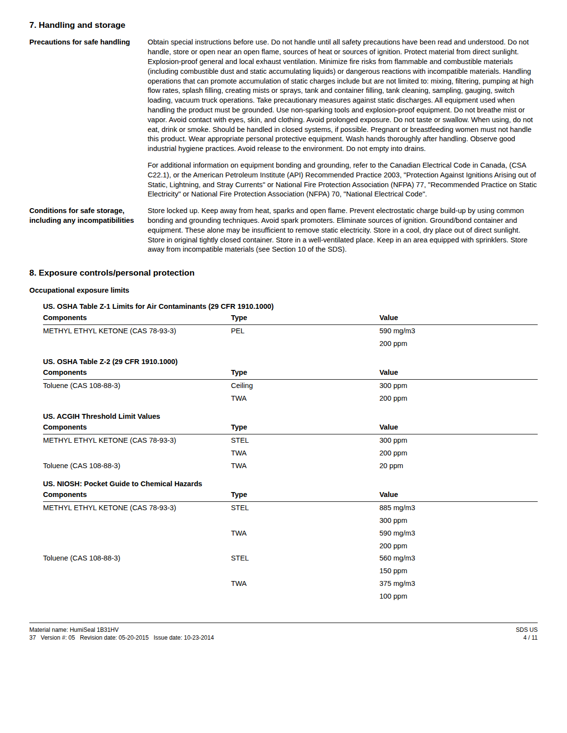7. Handling and storage
Precautions for safe handling
Obtain special instructions before use. Do not handle until all safety precautions have been read and understood. Do not handle, store or open near an open flame, sources of heat or sources of ignition. Protect material from direct sunlight. Explosion-proof general and local exhaust ventilation. Minimize fire risks from flammable and combustible materials (including combustible dust and static accumulating liquids) or dangerous reactions with incompatible materials. Handling operations that can promote accumulation of static charges include but are not limited to: mixing, filtering, pumping at high flow rates, splash filling, creating mists or sprays, tank and container filling, tank cleaning, sampling, gauging, switch loading, vacuum truck operations. Take precautionary measures against static discharges. All equipment used when handling the product must be grounded. Use non-sparking tools and explosion-proof equipment. Do not breathe mist or vapor. Avoid contact with eyes, skin, and clothing. Avoid prolonged exposure. Do not taste or swallow. When using, do not eat, drink or smoke. Should be handled in closed systems, if possible. Pregnant or breastfeeding women must not handle this product. Wear appropriate personal protective equipment. Wash hands thoroughly after handling. Observe good industrial hygiene practices. Avoid release to the environment. Do not empty into drains.
For additional information on equipment bonding and grounding, refer to the Canadian Electrical Code in Canada, (CSA C22.1), or the American Petroleum Institute (API) Recommended Practice 2003, "Protection Against Ignitions Arising out of Static, Lightning, and Stray Currents" or National Fire Protection Association (NFPA) 77, "Recommended Practice on Static Electricity" or National Fire Protection Association (NFPA) 70, "National Electrical Code".
Conditions for safe storage, including any incompatibilities
Store locked up. Keep away from heat, sparks and open flame. Prevent electrostatic charge build-up by using common bonding and grounding techniques. Avoid spark promoters. Eliminate sources of ignition. Ground/bond container and equipment. These alone may be insufficient to remove static electricity. Store in a cool, dry place out of direct sunlight. Store in original tightly closed container. Store in a well-ventilated place. Keep in an area equipped with sprinklers. Store away from incompatible materials (see Section 10 of the SDS).
8. Exposure controls/personal protection
Occupational exposure limits
US. OSHA Table Z-1 Limits for Air Contaminants (29 CFR 1910.1000)
| Components | Type | Value |
| --- | --- | --- |
| METHYL ETHYL KETONE (CAS 78-93-3) | PEL | 590 mg/m3 |
| | | 200 ppm |
US. OSHA Table Z-2 (29 CFR 1910.1000)
| Components | Type | Value |
| --- | --- | --- |
| Toluene (CAS 108-88-3) | Ceiling | 300 ppm |
| | TWA | 200 ppm |
US. ACGIH Threshold Limit Values
| Components | Type | Value |
| --- | --- | --- |
| METHYL ETHYL KETONE (CAS 78-93-3) | STEL | 300 ppm |
| | TWA | 200 ppm |
| Toluene (CAS 108-88-3) | TWA | 20 ppm |
US. NIOSH: Pocket Guide to Chemical Hazards
| Components | Type | Value |
| --- | --- | --- |
| METHYL ETHYL KETONE (CAS 78-93-3) | STEL | 885 mg/m3 |
| | | 300 ppm |
| | TWA | 590 mg/m3 |
| | | 200 ppm |
| Toluene (CAS 108-88-3) | STEL | 560 mg/m3 |
| | | 150 ppm |
| | TWA | 375 mg/m3 |
| | | 100 ppm |
Material name: HumiSeal 1B31HV
37 Version #: 05 Revision date: 05-20-2015 Issue date: 10-23-2014
SDS US
4 / 11